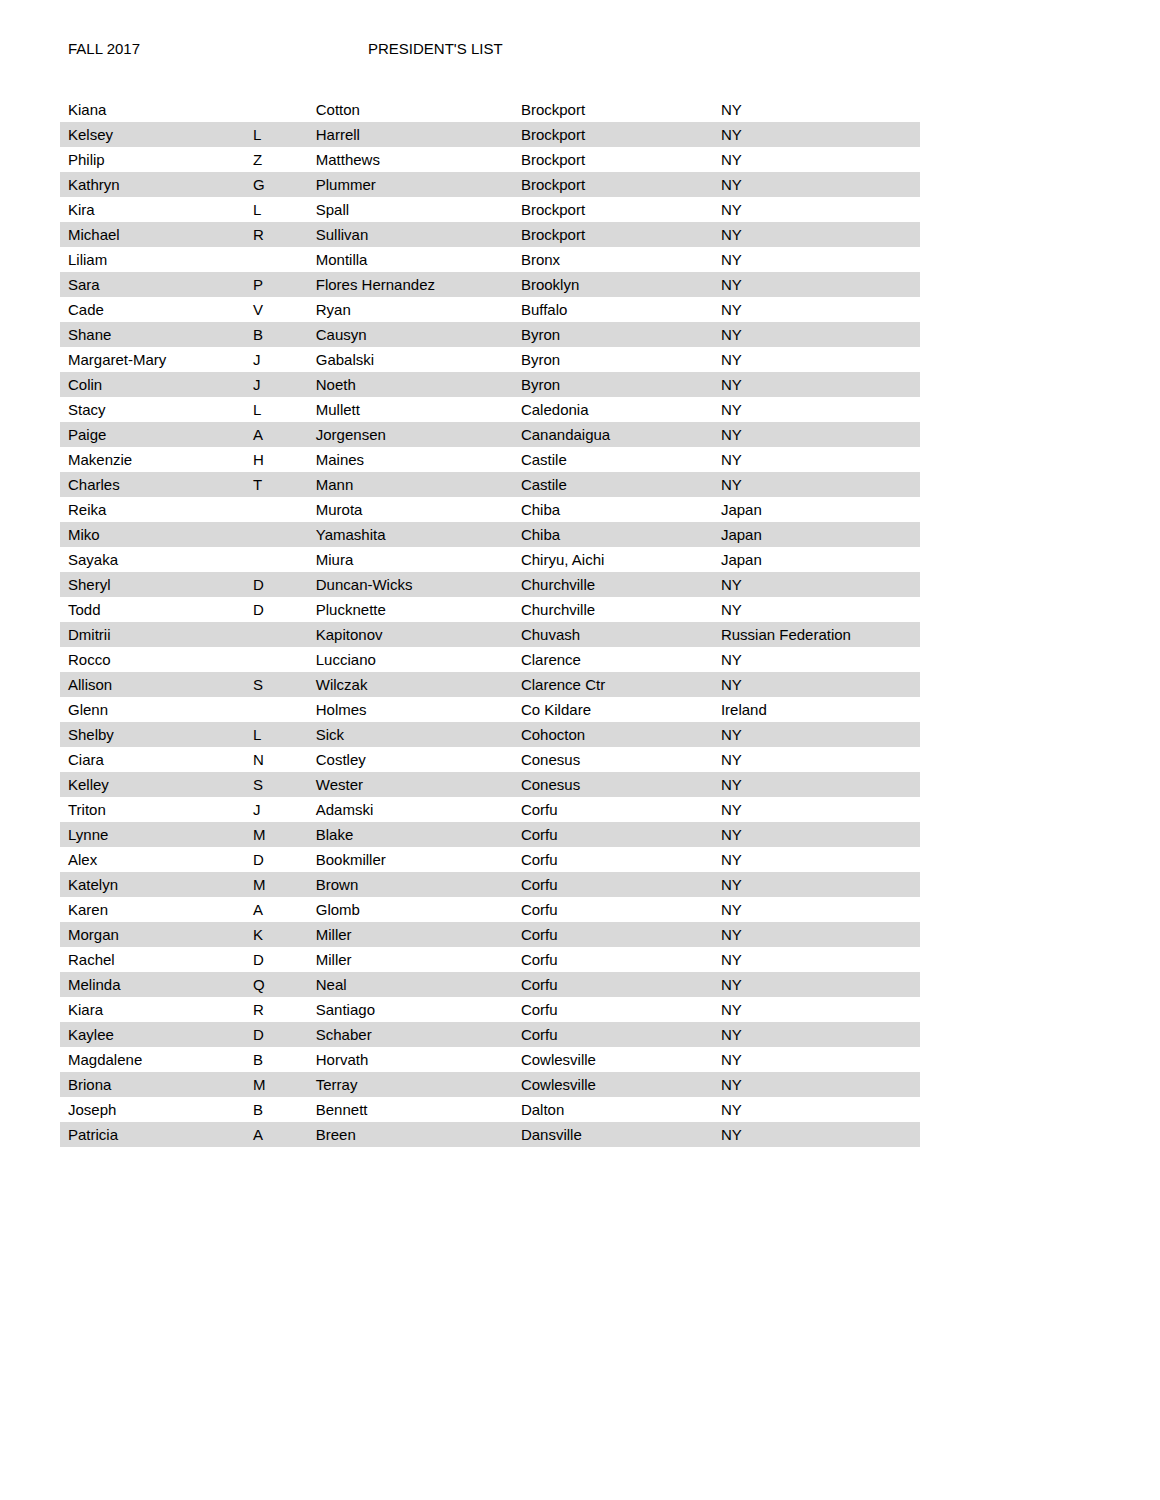FALL 2017
PRESIDENT'S LIST
| Kiana | | Cotton | Brockport | NY |
| Kelsey | L | Harrell | Brockport | NY |
| Philip | Z | Matthews | Brockport | NY |
| Kathryn | G | Plummer | Brockport | NY |
| Kira | L | Spall | Brockport | NY |
| Michael | R | Sullivan | Brockport | NY |
| Liliam | | Montilla | Bronx | NY |
| Sara | P | Flores Hernandez | Brooklyn | NY |
| Cade | V | Ryan | Buffalo | NY |
| Shane | B | Causyn | Byron | NY |
| Margaret-Mary | J | Gabalski | Byron | NY |
| Colin | J | Noeth | Byron | NY |
| Stacy | L | Mullett | Caledonia | NY |
| Paige | A | Jorgensen | Canandaigua | NY |
| Makenzie | H | Maines | Castile | NY |
| Charles | T | Mann | Castile | NY |
| Reika | | Murota | Chiba | Japan |
| Miko | | Yamashita | Chiba | Japan |
| Sayaka | | Miura | Chiryu, Aichi | Japan |
| Sheryl | D | Duncan-Wicks | Churchville | NY |
| Todd | D | Plucknette | Churchville | NY |
| Dmitrii | | Kapitonov | Chuvash | Russian Federation |
| Rocco | | Lucciano | Clarence | NY |
| Allison | S | Wilczak | Clarence Ctr | NY |
| Glenn | | Holmes | Co Kildare | Ireland |
| Shelby | L | Sick | Cohocton | NY |
| Ciara | N | Costley | Conesus | NY |
| Kelley | S | Wester | Conesus | NY |
| Triton | J | Adamski | Corfu | NY |
| Lynne | M | Blake | Corfu | NY |
| Alex | D | Bookmiller | Corfu | NY |
| Katelyn | M | Brown | Corfu | NY |
| Karen | A | Glomb | Corfu | NY |
| Morgan | K | Miller | Corfu | NY |
| Rachel | D | Miller | Corfu | NY |
| Melinda | Q | Neal | Corfu | NY |
| Kiara | R | Santiago | Corfu | NY |
| Kaylee | D | Schaber | Corfu | NY |
| Magdalene | B | Horvath | Cowlesville | NY |
| Briona | M | Terray | Cowlesville | NY |
| Joseph | B | Bennett | Dalton | NY |
| Patricia | A | Breen | Dansville | NY |